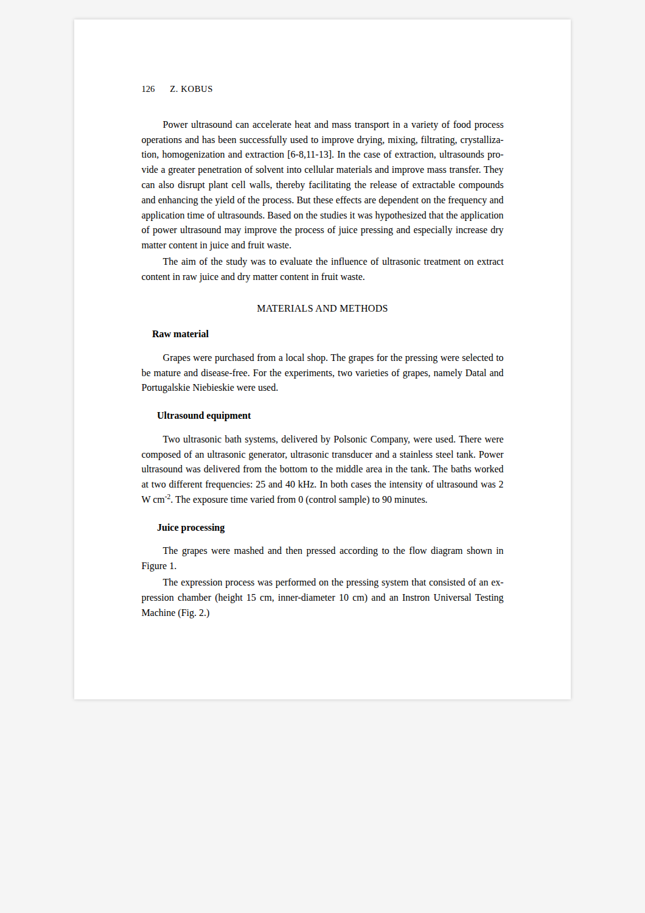126 Z. KOBUS
Power ultrasound can accelerate heat and mass transport in a variety of food process operations and has been successfully used to improve drying, mixing, filtrating, crystallization, homogenization and extraction [6-8,11-13]. In the case of extraction, ultrasounds provide a greater penetration of solvent into cellular materials and improve mass transfer. They can also disrupt plant cell walls, thereby facilitating the release of extractable compounds and enhancing the yield of the process. But these effects are dependent on the frequency and application time of ultrasounds. Based on the studies it was hypothesized that the application of power ultrasound may improve the process of juice pressing and especially increase dry matter content in juice and fruit waste.
The aim of the study was to evaluate the influence of ultrasonic treatment on extract content in raw juice and dry matter content in fruit waste.
MATERIALS AND METHODS
Raw material
Grapes were purchased from a local shop. The grapes for the pressing were selected to be mature and disease-free. For the experiments, two varieties of grapes, namely Datal and Portugalskie Niebieskie were used.
Ultrasound equipment
Two ultrasonic bath systems, delivered by Polsonic Company, were used. There were composed of an ultrasonic generator, ultrasonic transducer and a stainless steel tank. Power ultrasound was delivered from the bottom to the middle area in the tank. The baths worked at two different frequencies: 25 and 40 kHz. In both cases the intensity of ultrasound was 2 W cm-2. The exposure time varied from 0 (control sample) to 90 minutes.
Juice processing
The grapes were mashed and then pressed according to the flow diagram shown in Figure 1.
The expression process was performed on the pressing system that consisted of an expression chamber (height 15 cm, inner-diameter 10 cm) and an Instron Universal Testing Machine (Fig. 2.)